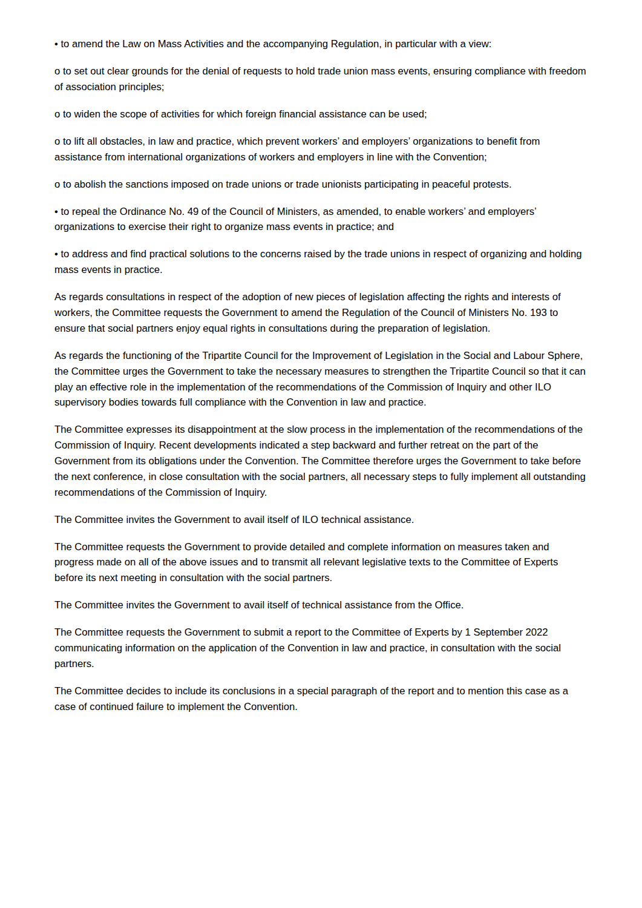• to amend the Law on Mass Activities and the accompanying Regulation, in particular with a view:
o to set out clear grounds for the denial of requests to hold trade union mass events, ensuring compliance with freedom of association principles;
o to widen the scope of activities for which foreign financial assistance can be used;
o to lift all obstacles, in law and practice, which prevent workers’ and employers’ organizations to benefit from assistance from international organizations of workers and employers in line with the Convention;
o to abolish the sanctions imposed on trade unions or trade unionists participating in peaceful protests.
• to repeal the Ordinance No. 49 of the Council of Ministers, as amended, to enable workers’ and employers’ organizations to exercise their right to organize mass events in practice; and
• to address and find practical solutions to the concerns raised by the trade unions in respect of organizing and holding mass events in practice.
As regards consultations in respect of the adoption of new pieces of legislation affecting the rights and interests of workers, the Committee requests the Government to amend the Regulation of the Council of Ministers No. 193 to ensure that social partners enjoy equal rights in consultations during the preparation of legislation.
As regards the functioning of the Tripartite Council for the Improvement of Legislation in the Social and Labour Sphere, the Committee urges the Government to take the necessary measures to strengthen the Tripartite Council so that it can play an effective role in the implementation of the recommendations of the Commission of Inquiry and other ILO supervisory bodies towards full compliance with the Convention in law and practice.
The Committee expresses its disappointment at the slow process in the implementation of the recommendations of the Commission of Inquiry. Recent developments indicated a step backward and further retreat on the part of the Government from its obligations under the Convention. The Committee therefore urges the Government to take before the next conference, in close consultation with the social partners, all necessary steps to fully implement all outstanding recommendations of the Commission of Inquiry.
The Committee invites the Government to avail itself of ILO technical assistance.
The Committee requests the Government to provide detailed and complete information on measures taken and progress made on all of the above issues and to transmit all relevant legislative texts to the Committee of Experts before its next meeting in consultation with the social partners.
The Committee invites the Government to avail itself of technical assistance from the Office.
The Committee requests the Government to submit a report to the Committee of Experts by 1 September 2022 communicating information on the application of the Convention in law and practice, in consultation with the social partners.
The Committee decides to include its conclusions in a special paragraph of the report and to mention this case as a case of continued failure to implement the Convention.